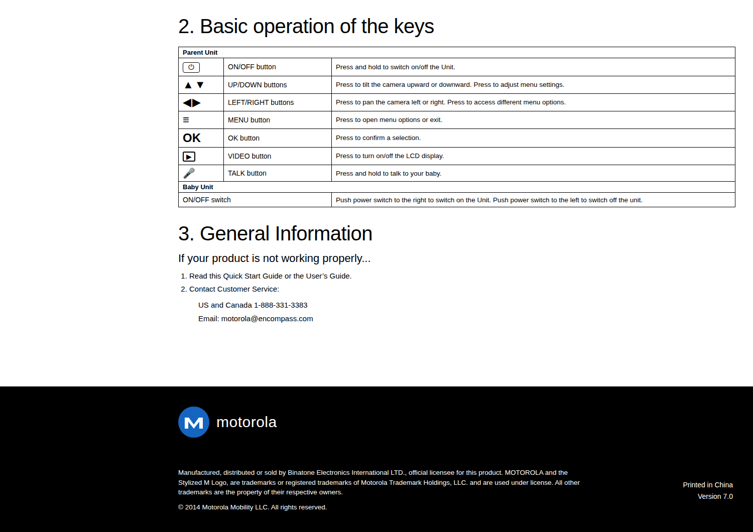2. Basic operation of the keys
| Parent Unit |
| ⏻ | ON/OFF button | Press and hold to switch on/off the Unit. |
| ▲▼ | UP/DOWN buttons | Press to tilt the camera upward or downward. Press to adjust menu settings. |
| ◀▶ | LEFT/RIGHT buttons | Press to pan the camera left or right. Press to access different menu options. |
| ≡ | MENU button | Press to open menu options or exit. |
| OK | OK button | Press to confirm a selection. |
| ▶ | VIDEO button | Press to turn on/off the LCD display. |
| 🎤 | TALK button | Press and hold to talk to your baby. |
| Baby Unit |
| ON/OFF switch | Push power switch to the right to switch on the Unit. Push power switch to the left to switch off the unit. |
3. General Information
If your product is not working properly...
Read this Quick Start Guide or the User’s Guide.
Contact Customer Service:
US and Canada 1-888-331-3383
Email: motorola@encompass.com
motorola
Manufactured, distributed or sold by Binatone Electronics International LTD., official licensee for this product. MOTOROLA and the Stylized M Logo, are trademarks or registered trademarks of Motorola Trademark Holdings, LLC. and are used under license. All other trademarks are the property of their respective owners.
© 2014 Motorola Mobility LLC. All rights reserved.
Printed in China
Version 7.0